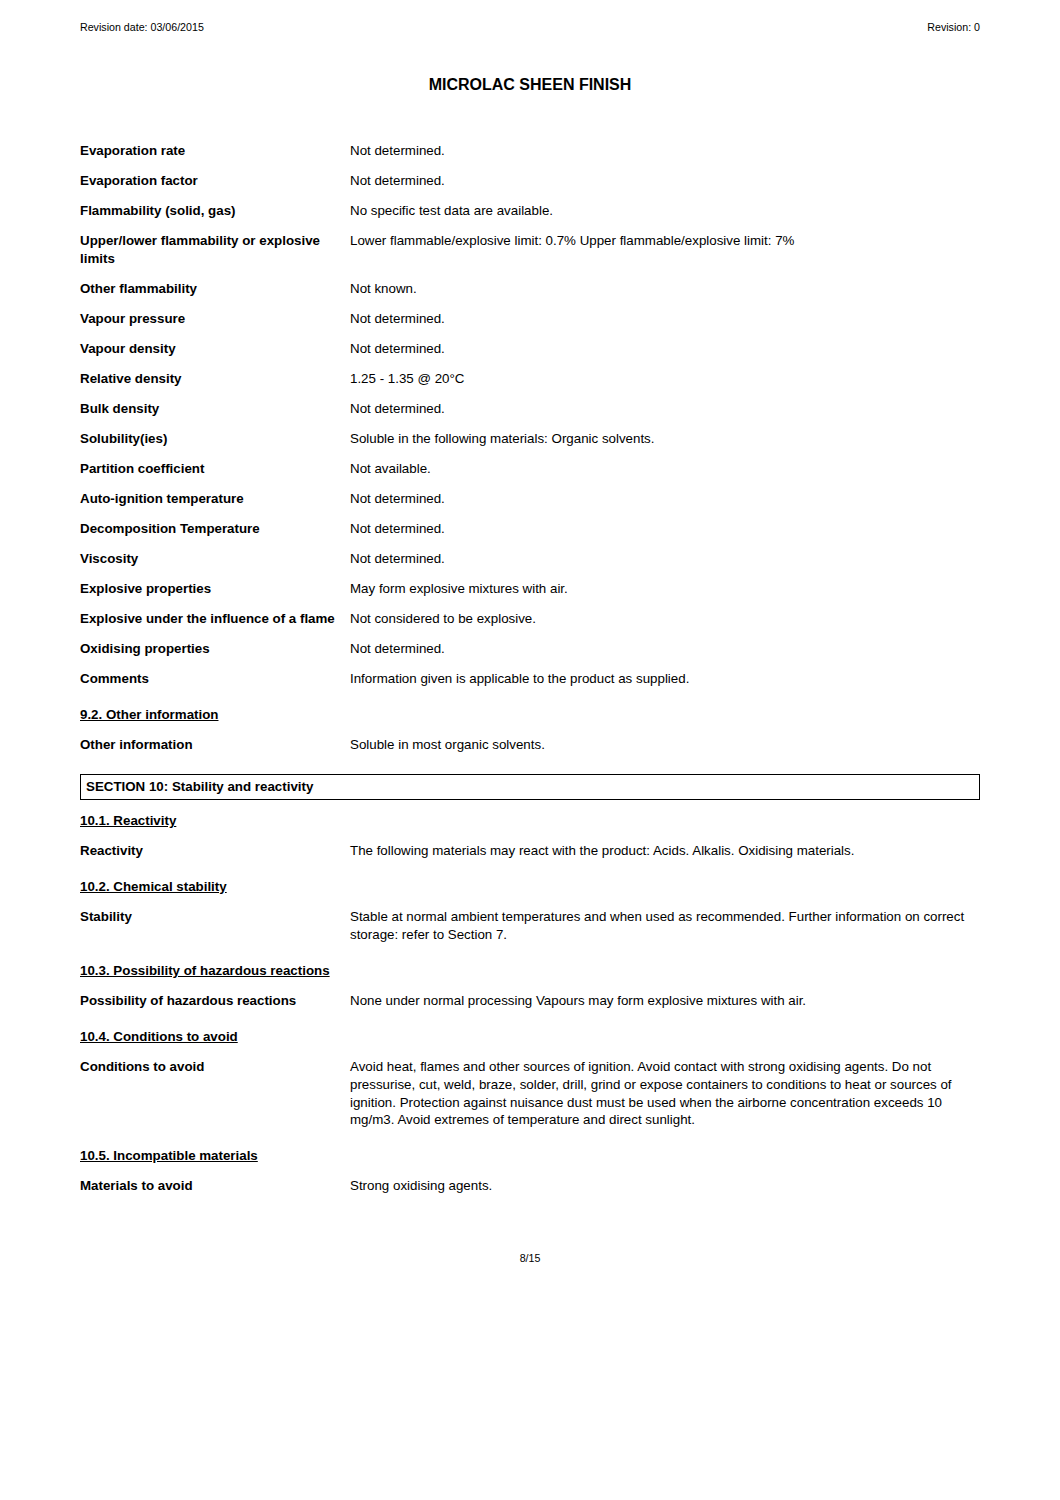Revision date: 03/06/2015 Revision: 0
MICROLAC SHEEN FINISH
| Evaporation rate | Not determined. |
| Evaporation factor | Not determined. |
| Flammability (solid, gas) | No specific test data are available. |
| Upper/lower flammability or explosive limits | Lower flammable/explosive limit: 0.7% Upper flammable/explosive limit: 7% |
| Other flammability | Not known. |
| Vapour pressure | Not determined. |
| Vapour density | Not determined. |
| Relative density | 1.25 - 1.35 @ 20°C |
| Bulk density | Not determined. |
| Solubility(ies) | Soluble in the following materials: Organic solvents. |
| Partition coefficient | Not available. |
| Auto-ignition temperature | Not determined. |
| Decomposition Temperature | Not determined. |
| Viscosity | Not determined. |
| Explosive properties | May form explosive mixtures with air. |
| Explosive under the influence of a flame | Not considered to be explosive. |
| Oxidising properties | Not determined. |
| Comments | Information given is applicable to the product as supplied. |
9.2. Other information
| Other information | Soluble in most organic solvents. |
SECTION 10: Stability and reactivity
10.1. Reactivity
| Reactivity | The following materials may react with the product: Acids. Alkalis. Oxidising materials. |
10.2. Chemical stability
| Stability | Stable at normal ambient temperatures and when used as recommended. Further information on correct storage: refer to Section 7. |
10.3. Possibility of hazardous reactions
| Possibility of hazardous reactions | None under normal processing Vapours may form explosive mixtures with air. |
10.4. Conditions to avoid
| Conditions to avoid | Avoid heat, flames and other sources of ignition. Avoid contact with strong oxidising agents. Do not pressurise, cut, weld, braze, solder, drill, grind or expose containers to conditions to heat or sources of ignition. Protection against nuisance dust must be used when the airborne concentration exceeds 10 mg/m3. Avoid extremes of temperature and direct sunlight. |
10.5. Incompatible materials
| Materials to avoid | Strong oxidising agents. |
8/15